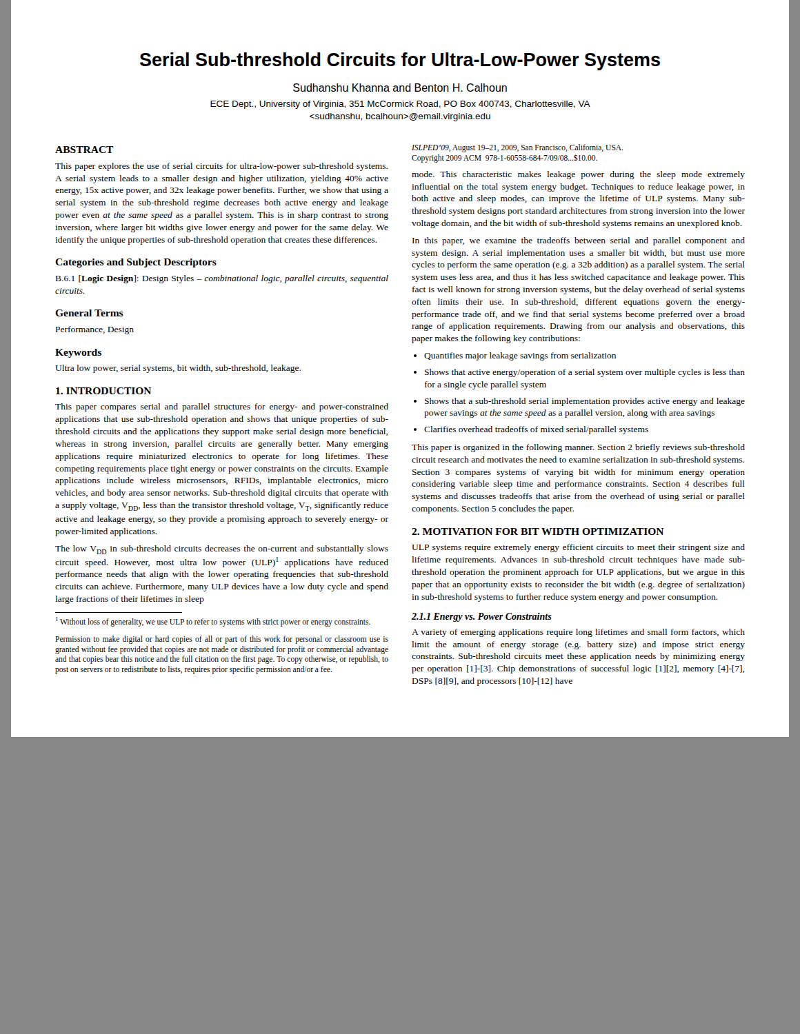Serial Sub-threshold Circuits for Ultra-Low-Power Systems
Sudhanshu Khanna and Benton H. Calhoun
ECE Dept., University of Virginia, 351 McCormick Road, PO Box 400743, Charlottesville, VA <sudhanshu, bcalhoun>@email.virginia.edu
ABSTRACT
This paper explores the use of serial circuits for ultra-low-power sub-threshold systems. A serial system leads to a smaller design and higher utilization, yielding 40% active energy, 15x active power, and 32x leakage power benefits. Further, we show that using a serial system in the sub-threshold regime decreases both active energy and leakage power even at the same speed as a parallel system. This is in sharp contrast to strong inversion, where larger bit widths give lower energy and power for the same delay. We identify the unique properties of sub-threshold operation that creates these differences.
Categories and Subject Descriptors
B.6.1 [Logic Design]: Design Styles – combinational logic, parallel circuits, sequential circuits.
General Terms
Performance, Design
Keywords
Ultra low power, serial systems, bit width, sub-threshold, leakage.
1. INTRODUCTION
This paper compares serial and parallel structures for energy- and power-constrained applications that use sub-threshold operation and shows that unique properties of sub-threshold circuits and the applications they support make serial design more beneficial, whereas in strong inversion, parallel circuits are generally better. Many emerging applications require miniaturized electronics to operate for long lifetimes. These competing requirements place tight energy or power constraints on the circuits. Example applications include wireless microsensors, RFIDs, implantable electronics, micro vehicles, and body area sensor networks. Sub-threshold digital circuits that operate with a supply voltage, VDD, less than the transistor threshold voltage, VT, significantly reduce active and leakage energy, so they provide a promising approach to severely energy- or power-limited applications.
The low VDD in sub-threshold circuits decreases the on-current and substantially slows circuit speed. However, most ultra low power (ULP)1 applications have reduced performance needs that align with the lower operating frequencies that sub-threshold circuits can achieve. Furthermore, many ULP devices have a low duty cycle and spend large fractions of their lifetimes in sleep
1 Without loss of generality, we use ULP to refer to systems with strict power or energy constraints.
Permission to make digital or hard copies of all or part of this work for personal or classroom use is granted without fee provided that copies are not made or distributed for profit or commercial advantage and that copies bear this notice and the full citation on the first page. To copy otherwise, or republish, to post on servers or to redistribute to lists, requires prior specific permission and/or a fee.
ISLPED’09, August 19–21, 2009, San Francisco, California, USA.
Copyright 2009 ACM 978-1-60558-684-7/09/08...$10.00.
mode. This characteristic makes leakage power during the sleep mode extremely influential on the total system energy budget. Techniques to reduce leakage power, in both active and sleep modes, can improve the lifetime of ULP systems. Many sub-threshold system designs port standard architectures from strong inversion into the lower voltage domain, and the bit width of sub-threshold systems remains an unexplored knob.
In this paper, we examine the tradeoffs between serial and parallel component and system design. A serial implementation uses a smaller bit width, but must use more cycles to perform the same operation (e.g. a 32b addition) as a parallel system. The serial system uses less area, and thus it has less switched capacitance and leakage power. This fact is well known for strong inversion systems, but the delay overhead of serial systems often limits their use. In sub-threshold, different equations govern the energy-performance trade off, and we find that serial systems become preferred over a broad range of application requirements. Drawing from our analysis and observations, this paper makes the following key contributions:
Quantifies major leakage savings from serialization
Shows that active energy/operation of a serial system over multiple cycles is less than for a single cycle parallel system
Shows that a sub-threshold serial implementation provides active energy and leakage power savings at the same speed as a parallel version, along with area savings
Clarifies overhead tradeoffs of mixed serial/parallel systems
This paper is organized in the following manner. Section 2 briefly reviews sub-threshold circuit research and motivates the need to examine serialization in sub-threshold systems. Section 3 compares systems of varying bit width for minimum energy operation considering variable sleep time and performance constraints. Section 4 describes full systems and discusses tradeoffs that arise from the overhead of using serial or parallel components. Section 5 concludes the paper.
2. MOTIVATION FOR BIT WIDTH OPTIMIZATION
ULP systems require extremely energy efficient circuits to meet their stringent size and lifetime requirements. Advances in sub-threshold circuit techniques have made sub-threshold operation the prominent approach for ULP applications, but we argue in this paper that an opportunity exists to reconsider the bit width (e.g. degree of serialization) in sub-threshold systems to further reduce system energy and power consumption.
2.1.1 Energy vs. Power Constraints
A variety of emerging applications require long lifetimes and small form factors, which limit the amount of energy storage (e.g. battery size) and impose strict energy constraints. Sub-threshold circuits meet these application needs by minimizing energy per operation [1]-[3]. Chip demonstrations of successful logic [1][2], memory [4]-[7], DSPs [8][9], and processors [10]-[12] have